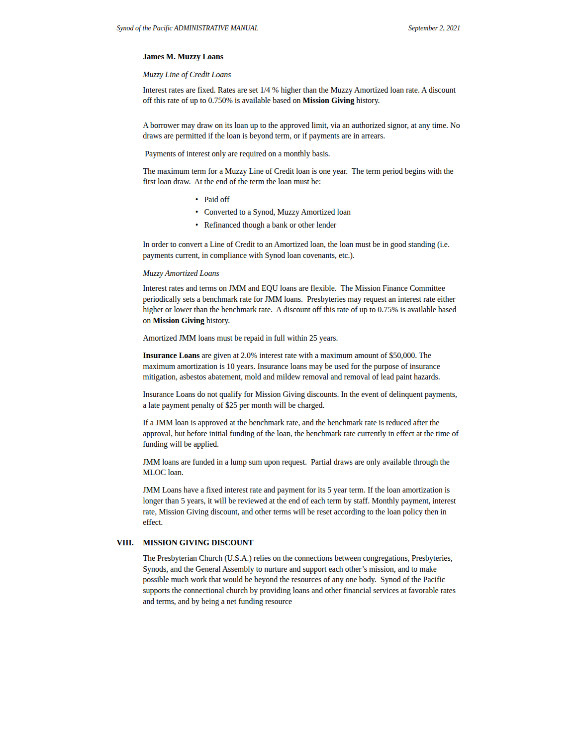Synod of the Pacific ADMINISTRATIVE MANUAL
September 2, 2021
James M. Muzzy Loans
Muzzy Line of Credit Loans
Interest rates are fixed. Rates are set 1/4 % higher than the Muzzy Amortized loan rate. A discount off this rate of up to 0.750% is available based on Mission Giving history.
A borrower may draw on its loan up to the approved limit, via an authorized signor, at any time. No draws are permitted if the loan is beyond term, or if payments are in arrears.
Payments of interest only are required on a monthly basis.
The maximum term for a Muzzy Line of Credit loan is one year. The term period begins with the first loan draw. At the end of the term the loan must be:
Paid off
Converted to a Synod, Muzzy Amortized loan
Refinanced though a bank or other lender
In order to convert a Line of Credit to an Amortized loan, the loan must be in good standing (i.e. payments current, in compliance with Synod loan covenants, etc.).
Muzzy Amortized Loans
Interest rates and terms on JMM and EQU loans are flexible. The Mission Finance Committee periodically sets a benchmark rate for JMM loans. Presbyteries may request an interest rate either higher or lower than the benchmark rate. A discount off this rate of up to 0.75% is available based on Mission Giving history.
Amortized JMM loans must be repaid in full within 25 years.
Insurance Loans are given at 2.0% interest rate with a maximum amount of $50,000. The maximum amortization is 10 years. Insurance loans may be used for the purpose of insurance mitigation, asbestos abatement, mold and mildew removal and removal of lead paint hazards.
Insurance Loans do not qualify for Mission Giving discounts. In the event of delinquent payments, a late payment penalty of $25 per month will be charged.
If a JMM loan is approved at the benchmark rate, and the benchmark rate is reduced after the approval, but before initial funding of the loan, the benchmark rate currently in effect at the time of funding will be applied.
JMM loans are funded in a lump sum upon request. Partial draws are only available through the MLOC loan.
JMM Loans have a fixed interest rate and payment for its 5 year term. If the loan amortization is longer than 5 years, it will be reviewed at the end of each term by staff. Monthly payment, interest rate, Mission Giving discount, and other terms will be reset according to the loan policy then in effect.
VIII. Mission Giving Discount
The Presbyterian Church (U.S.A.) relies on the connections between congregations, Presbyteries, Synods, and the General Assembly to nurture and support each other’s mission, and to make possible much work that would be beyond the resources of any one body. Synod of the Pacific supports the connectional church by providing loans and other financial services at favorable rates and terms, and by being a net funding resource